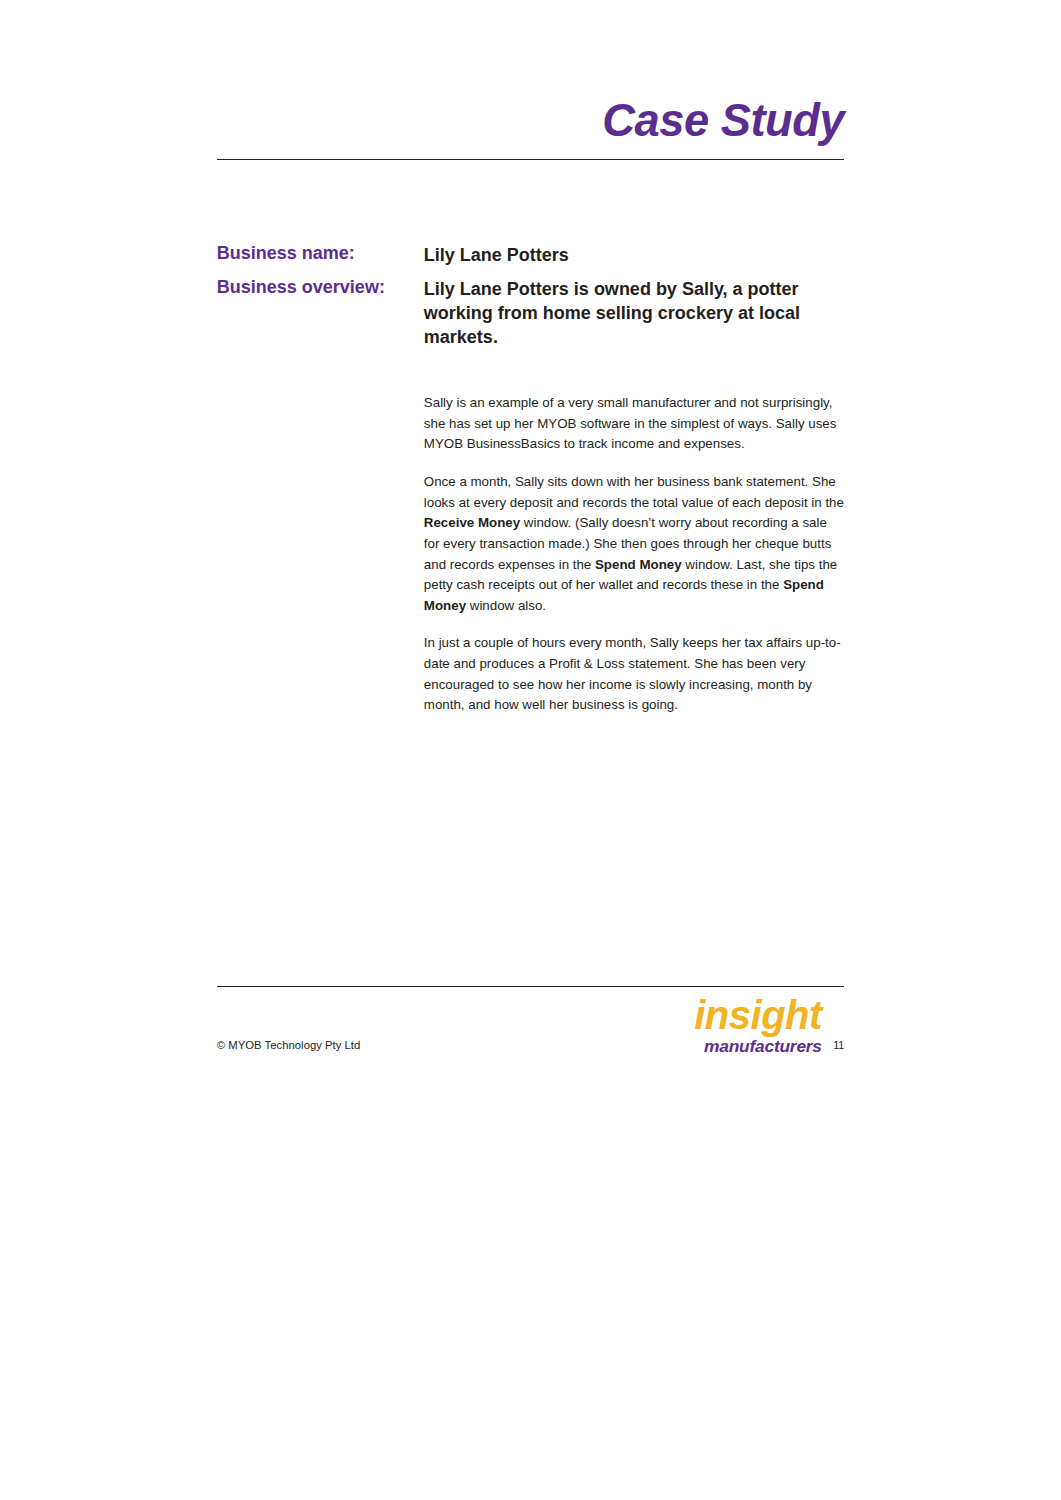Case Study
| Business name: | Lily Lane Potters |
| Business overview: | Lily Lane Potters is owned by Sally, a potter working from home selling crockery at local markets. |
Sally is an example of a very small manufacturer and not surprisingly, she has set up her MYOB software in the simplest of ways. Sally uses MYOB BusinessBasics to track income and expenses.
Once a month, Sally sits down with her business bank statement. She looks at every deposit and records the total value of each deposit in the Receive Money window. (Sally doesn’t worry about recording a sale for every transaction made.) She then goes through her cheque butts and records expenses in the Spend Money window. Last, she tips the petty cash receipts out of her wallet and records these in the Spend Money window also.
In just a couple of hours every month, Sally keeps her tax affairs up-to-date and produces a Profit & Loss statement. She has been very encouraged to see how her income is slowly increasing, month by month, and how well her business is going.
© MYOB Technology Pty Ltd
insight manufacturers
11